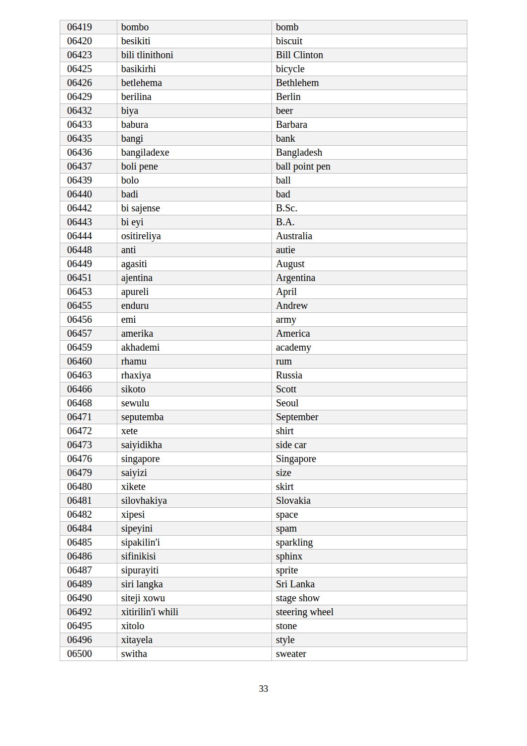| 06419 | bombo | bomb |
| 06420 | besikiti | biscuit |
| 06423 | bili tlinithoni | Bill Clinton |
| 06425 | basikirhi | bicycle |
| 06426 | betlehema | Bethlehem |
| 06429 | berilina | Berlin |
| 06432 | biya | beer |
| 06433 | babura | Barbara |
| 06435 | bangi | bank |
| 06436 | bangiladexe | Bangladesh |
| 06437 | boli pene | ball point pen |
| 06439 | bolo | ball |
| 06440 | badi | bad |
| 06442 | bi sajense | B.Sc. |
| 06443 | bi eyi | B.A. |
| 06444 | ositireliya | Australia |
| 06448 | anti | autie |
| 06449 | agasiti | August |
| 06451 | ajentina | Argentina |
| 06453 | apureli | April |
| 06455 | enduru | Andrew |
| 06456 | emi | army |
| 06457 | amerika | America |
| 06459 | akhademi | academy |
| 06460 | rhamu | rum |
| 06463 | rhaxiya | Russia |
| 06466 | sikoto | Scott |
| 06468 | sewulu | Seoul |
| 06471 | seputemba | September |
| 06472 | xete | shirt |
| 06473 | saiyidikha | side car |
| 06476 | singapore | Singapore |
| 06479 | saiyizi | size |
| 06480 | xikete | skirt |
| 06481 | silovhakiya | Slovakia |
| 06482 | xipesi | space |
| 06484 | sipeyini | spam |
| 06485 | sipakilin'i | sparkling |
| 06486 | sifinikisi | sphinx |
| 06487 | sipurayiti | sprite |
| 06489 | siri langka | Sri Lanka |
| 06490 | siteji xowu | stage show |
| 06492 | xitirilin'i whili | steering wheel |
| 06495 | xitolo | stone |
| 06496 | xitayela | style |
| 06500 | switha | sweater |
33